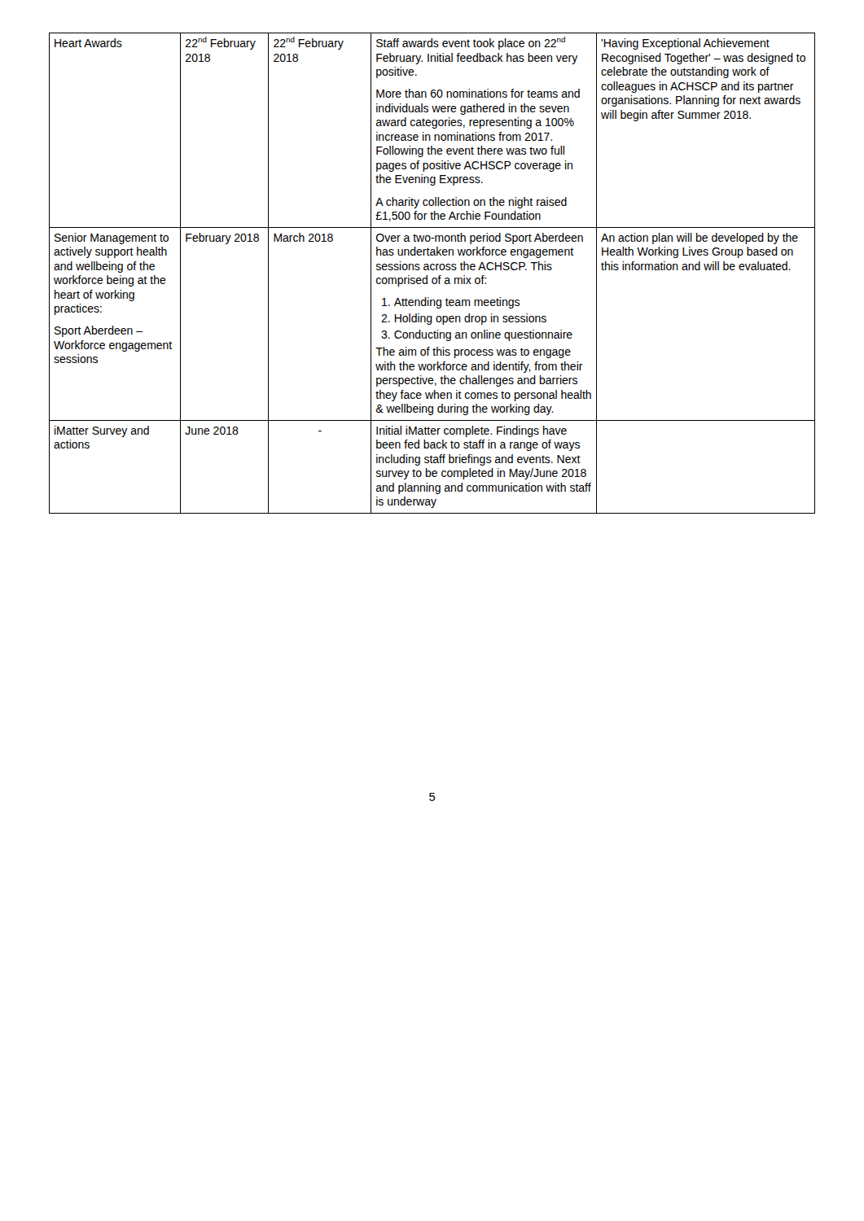| Heart Awards | 22 nd February 2018 | 22 nd February 2018 | Staff awards event took place on 22 nd February. Initial feedback has been very positive. More than 60 nominations for teams and individuals were gathered in the seven award categories, representing a 100% increase in nominations from 2017. Following the event there was two full pages of positive ACHSCP coverage in the Evening Express. A charity collection on the night raised £1,500 for the Archie Foundation | 'Having Exceptional Achievement Recognised Together' – was designed to celebrate the outstanding work of colleagues in ACHSCP and its partner organisations. Planning for next awards will begin after Summer 2018. |
| Senior Management to actively support health and wellbeing of the workforce being at the heart of working practices: Sport Aberdeen – Workforce engagement sessions | February 2018 | March 2018 | Over a two-month period Sport Aberdeen has undertaken workforce engagement sessions across the ACHSCP. This comprised of a mix of: Attending team meetings Holding open drop in sessions Conducting an online questionnaire The aim of this process was to engage with the workforce and identify, from their perspective, the challenges and barriers they face when it comes to personal health & wellbeing during the working day. | An action plan will be developed by the Health Working Lives Group based on this information and will be evaluated. |
| iMatter Survey and actions | June 2018 | - | Initial iMatter complete. Findings have been fed back to staff in a range of ways including staff briefings and events. Next survey to be completed in May/June 2018 and planning and communication with staff is underway | |
5